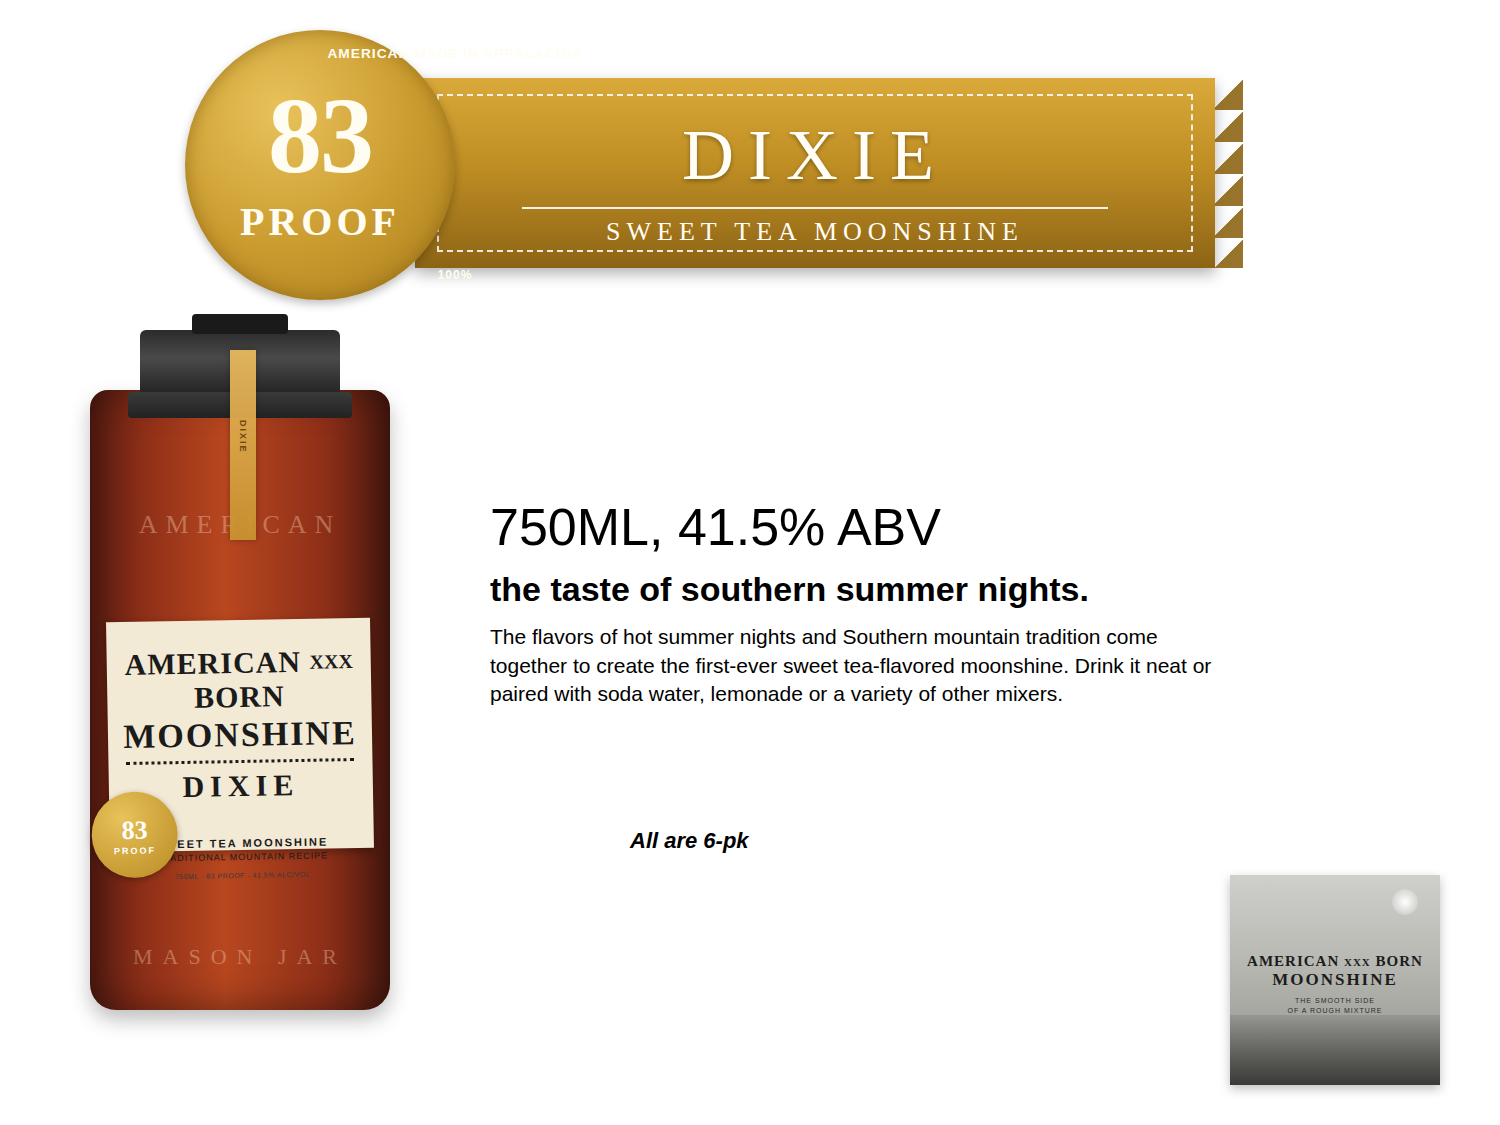American Made in Appalachia 100%
83
PROOF
DIXIE
Sweet Tea Moonshine
American
Mason Jar
DIXIE
AMERICAN XXX BORN
MOONSHINE
DIXIE
Sweet Tea Moonshine
Traditional Mountain Recipe
750ML · 83 PROOF · 41.5% ALC/VOL
83 PROOF
750ML, 41.5% ABV
the taste of southern summer nights.
The flavors of hot summer nights and Southern mountain tradition come together to create the first-ever sweet tea-flavored moonshine. Drink it neat or paired with soda water, lemonade or a variety of other mixers.
All are 6-pk
AMERICAN XXX BORN
MOONSHINE
The Smooth Side
of a Rough Mixture